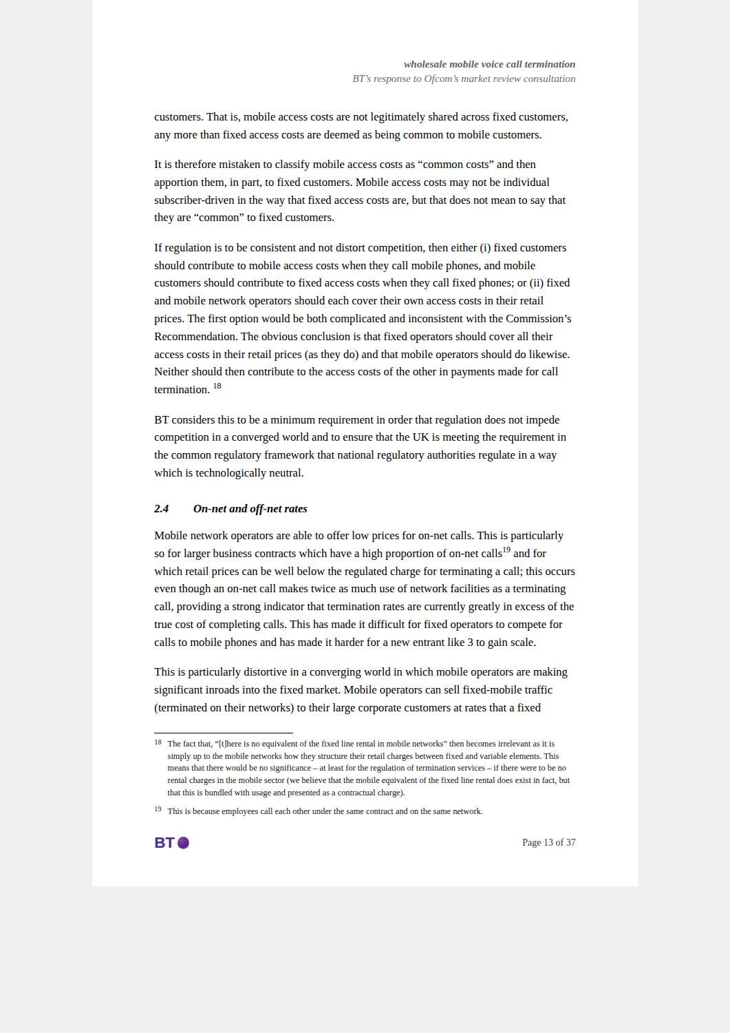wholesale mobile voice call termination
BT’s response to Ofcom’s market review consultation
customers. That is, mobile access costs are not legitimately shared across fixed customers, any more than fixed access costs are deemed as being common to mobile customers.
It is therefore mistaken to classify mobile access costs as “common costs” and then apportion them, in part, to fixed customers. Mobile access costs may not be individual subscriber-driven in the way that fixed access costs are, but that does not mean to say that they are “common” to fixed customers.
If regulation is to be consistent and not distort competition, then either (i) fixed customers should contribute to mobile access costs when they call mobile phones, and mobile customers should contribute to fixed access costs when they call fixed phones; or (ii) fixed and mobile network operators should each cover their own access costs in their retail prices. The first option would be both complicated and inconsistent with the Commission’s Recommendation. The obvious conclusion is that fixed operators should cover all their access costs in their retail prices (as they do) and that mobile operators should do likewise. Neither should then contribute to the access costs of the other in payments made for call termination. 18
BT considers this to be a minimum requirement in order that regulation does not impede competition in a converged world and to ensure that the UK is meeting the requirement in the common regulatory framework that national regulatory authorities regulate in a way which is technologically neutral.
2.4 On-net and off-net rates
Mobile network operators are able to offer low prices for on-net calls. This is particularly so for larger business contracts which have a high proportion of on-net calls19 and for which retail prices can be well below the regulated charge for terminating a call; this occurs even though an on-net call makes twice as much use of network facilities as a terminating call, providing a strong indicator that termination rates are currently greatly in excess of the true cost of completing calls. This has made it difficult for fixed operators to compete for calls to mobile phones and has made it harder for a new entrant like 3 to gain scale.
This is particularly distortive in a converging world in which mobile operators are making significant inroads into the fixed market. Mobile operators can sell fixed-mobile traffic (terminated on their networks) to their large corporate customers at rates that a fixed
18 The fact that, “[t]here is no equivalent of the fixed line rental in mobile networks” then becomes irrelevant as it is simply up to the mobile networks how they structure their retail charges between fixed and variable elements. This means that there would be no significance – at least for the regulation of termination services – if there were to be no rental charges in the mobile sector (we believe that the mobile equivalent of the fixed line rental does exist in fact, but that this is bundled with usage and presented as a contractual charge).
19 This is because employees call each other under the same contract and on the same network.
BT
Page 13 of 37